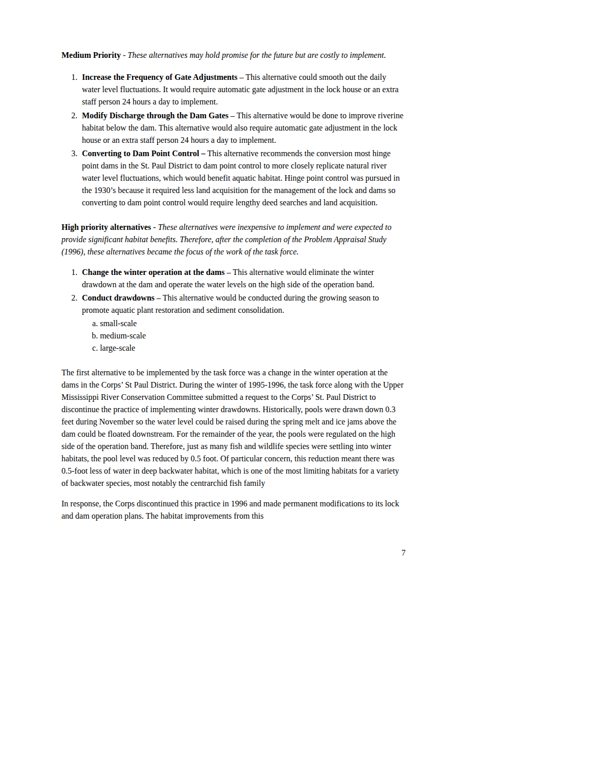Medium Priority - These alternatives may hold promise for the future but are costly to implement.
Increase the Frequency of Gate Adjustments – This alternative could smooth out the daily water level fluctuations. It would require automatic gate adjustment in the lock house or an extra staff person 24 hours a day to implement.
Modify Discharge through the Dam Gates – This alternative would be done to improve riverine habitat below the dam. This alternative would also require automatic gate adjustment in the lock house or an extra staff person 24 hours a day to implement.
Converting to Dam Point Control – This alternative recommends the conversion most hinge point dams in the St. Paul District to dam point control to more closely replicate natural river water level fluctuations, which would benefit aquatic habitat. Hinge point control was pursued in the 1930’s because it required less land acquisition for the management of the lock and dams so converting to dam point control would require lengthy deed searches and land acquisition.
High priority alternatives - These alternatives were inexpensive to implement and were expected to provide significant habitat benefits. Therefore, after the completion of the Problem Appraisal Study (1996), these alternatives became the focus of the work of the task force.
Change the winter operation at the dams – This alternative would eliminate the winter drawdown at the dam and operate the water levels on the high side of the operation band.
Conduct drawdowns – This alternative would be conducted during the growing season to promote aquatic plant restoration and sediment consolidation.
small-scale
medium-scale
large-scale
The first alternative to be implemented by the task force was a change in the winter operation at the dams in the Corps’ St Paul District. During the winter of 1995-1996, the task force along with the Upper Mississippi River Conservation Committee submitted a request to the Corps’ St. Paul District to discontinue the practice of implementing winter drawdowns. Historically, pools were drawn down 0.3 feet during November so the water level could be raised during the spring melt and ice jams above the dam could be floated downstream. For the remainder of the year, the pools were regulated on the high side of the operation band. Therefore, just as many fish and wildlife species were settling into winter habitats, the pool level was reduced by 0.5 foot. Of particular concern, this reduction meant there was 0.5-foot less of water in deep backwater habitat, which is one of the most limiting habitats for a variety of backwater species, most notably the centrarchid fish family
In response, the Corps discontinued this practice in 1996 and made permanent modifications to its lock and dam operation plans. The habitat improvements from this
7